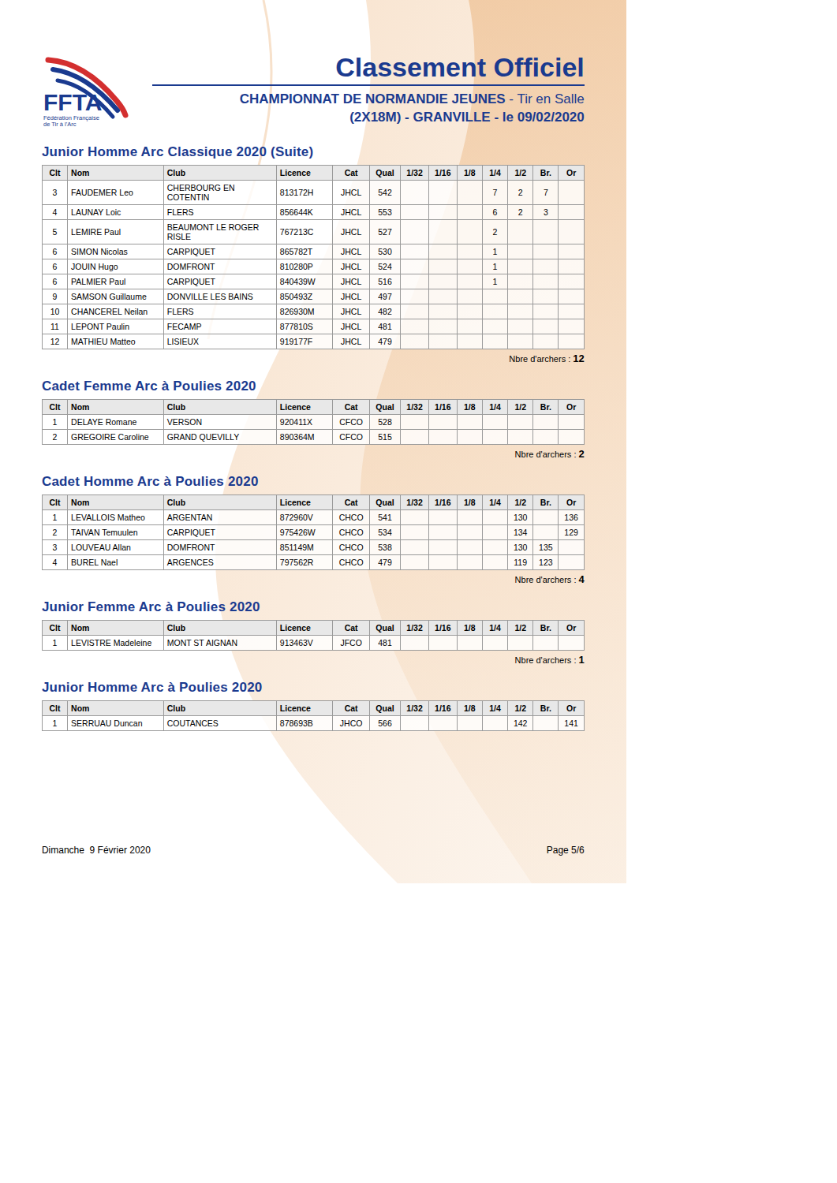FFTA Fédération Française de Tir à l'Arc
Classement Officiel
CHAMPIONNAT DE NORMANDIE JEUNES - Tir en Salle
(2X18M) - GRANVILLE - le 09/02/2020
Junior Homme Arc Classique 2020 (Suite)
| Clt | Nom | Club | Licence | Cat | Qual | 1/32 | 1/16 | 1/8 | 1/4 | 1/2 | Br. | Or |
| --- | --- | --- | --- | --- | --- | --- | --- | --- | --- | --- | --- | --- |
| 3 | FAUDEMER Leo | CHERBOURG EN COTENTIN | 813172H | JHCL | 542 | | | | 7 | 2 | 7 | |
| 4 | LAUNAY Loic | FLERS | 856644K | JHCL | 553 | | | | 6 | 2 | 3 | |
| 5 | LEMIRE Paul | BEAUMONT LE ROGER RISLE | 767213C | JHCL | 527 | | | | 2 | | | |
| 6 | SIMON Nicolas | CARPIQUET | 865782T | JHCL | 530 | | | | 1 | | | |
| 6 | JOUIN Hugo | DOMFRONT | 810280P | JHCL | 524 | | | | 1 | | | |
| 6 | PALMIER Paul | CARPIQUET | 840439W | JHCL | 516 | | | | 1 | | | |
| 9 | SAMSON Guillaume | DONVILLE LES BAINS | 850493Z | JHCL | 497 | | | | | | | |
| 10 | CHANCEREL Neilan | FLERS | 826930M | JHCL | 482 | | | | | | | |
| 11 | LEPONT Paulin | FECAMP | 877810S | JHCL | 481 | | | | | | | |
| 12 | MATHIEU Matteo | LISIEUX | 919177F | JHCL | 479 | | | | | | | |
Nbre d'archers : 12
Cadet Femme Arc à Poulies 2020
| Clt | Nom | Club | Licence | Cat | Qual | 1/32 | 1/16 | 1/8 | 1/4 | 1/2 | Br. | Or |
| --- | --- | --- | --- | --- | --- | --- | --- | --- | --- | --- | --- | --- |
| 1 | DELAYE Romane | VERSON | 920411X | CFCO | 528 | | | | | | | |
| 2 | GREGOIRE Caroline | GRAND QUEVILLY | 890364M | CFCO | 515 | | | | | | | |
Nbre d'archers : 2
Cadet Homme Arc à Poulies 2020
| Clt | Nom | Club | Licence | Cat | Qual | 1/32 | 1/16 | 1/8 | 1/4 | 1/2 | Br. | Or |
| --- | --- | --- | --- | --- | --- | --- | --- | --- | --- | --- | --- | --- |
| 1 | LEVALLOIS Matheo | ARGENTAN | 872960V | CHCO | 541 | | | | | 130 | | 136 |
| 2 | TAIVAN Temuulen | CARPIQUET | 975426W | CHCO | 534 | | | | | 134 | | 129 |
| 3 | LOUVEAU Allan | DOMFRONT | 851149M | CHCO | 538 | | | | | 130 | 135 | |
| 4 | BUREL Nael | ARGENCES | 797562R | CHCO | 479 | | | | | 119 | 123 | |
Nbre d'archers : 4
Junior Femme Arc à Poulies 2020
| Clt | Nom | Club | Licence | Cat | Qual | 1/32 | 1/16 | 1/8 | 1/4 | 1/2 | Br. | Or |
| --- | --- | --- | --- | --- | --- | --- | --- | --- | --- | --- | --- | --- |
| 1 | LEVISTRE Madeleine | MONT ST AIGNAN | 913463V | JFCO | 481 | | | | | | | |
Nbre d'archers : 1
Junior Homme Arc à Poulies 2020
| Clt | Nom | Club | Licence | Cat | Qual | 1/32 | 1/16 | 1/8 | 1/4 | 1/2 | Br. | Or |
| --- | --- | --- | --- | --- | --- | --- | --- | --- | --- | --- | --- | --- |
| 1 | SERRUAU Duncan | COUTANCES | 878693B | JHCO | 566 | | | | | 142 | | 141 |
Dimanche 9 Février 2020
Page 5/6